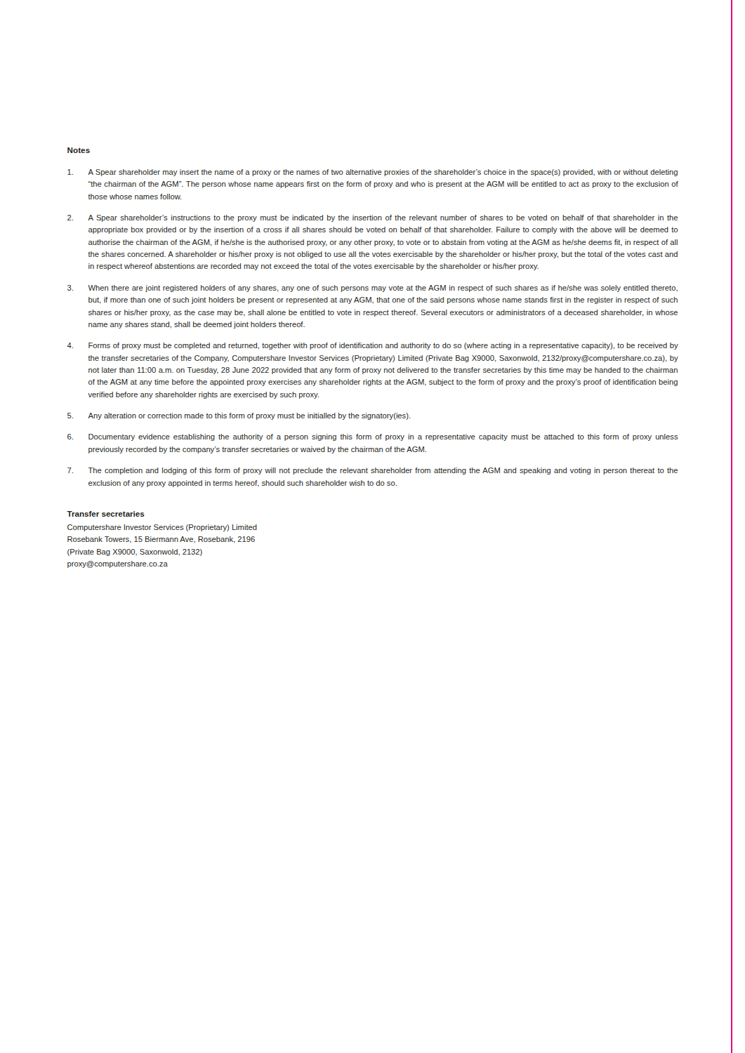Notes
1. A Spear shareholder may insert the name of a proxy or the names of two alternative proxies of the shareholder’s choice in the space(s) provided, with or without deleting “the chairman of the AGM”. The person whose name appears first on the form of proxy and who is present at the AGM will be entitled to act as proxy to the exclusion of those whose names follow.
2. A Spear shareholder’s instructions to the proxy must be indicated by the insertion of the relevant number of shares to be voted on behalf of that shareholder in the appropriate box provided or by the insertion of a cross if all shares should be voted on behalf of that shareholder. Failure to comply with the above will be deemed to authorise the chairman of the AGM, if he/she is the authorised proxy, or any other proxy, to vote or to abstain from voting at the AGM as he/she deems fit, in respect of all the shares concerned. A shareholder or his/her proxy is not obliged to use all the votes exercisable by the shareholder or his/her proxy, but the total of the votes cast and in respect whereof abstentions are recorded may not exceed the total of the votes exercisable by the shareholder or his/her proxy.
3. When there are joint registered holders of any shares, any one of such persons may vote at the AGM in respect of such shares as if he/she was solely entitled thereto, but, if more than one of such joint holders be present or represented at any AGM, that one of the said persons whose name stands first in the register in respect of such shares or his/her proxy, as the case may be, shall alone be entitled to vote in respect thereof. Several executors or administrators of a deceased shareholder, in whose name any shares stand, shall be deemed joint holders thereof.
4. Forms of proxy must be completed and returned, together with proof of identification and authority to do so (where acting in a representative capacity), to be received by the transfer secretaries of the Company, Computershare Investor Services (Proprietary) Limited (Private Bag X9000, Saxonwold, 2132/proxy@computershare.co.za), by not later than 11:00 a.m. on Tuesday, 28 June 2022 provided that any form of proxy not delivered to the transfer secretaries by this time may be handed to the chairman of the AGM at any time before the appointed proxy exercises any shareholder rights at the AGM, subject to the form of proxy and the proxy’s proof of identification being verified before any shareholder rights are exercised by such proxy.
5. Any alteration or correction made to this form of proxy must be initialled by the signatory(ies).
6. Documentary evidence establishing the authority of a person signing this form of proxy in a representative capacity must be attached to this form of proxy unless previously recorded by the company’s transfer secretaries or waived by the chairman of the AGM.
7. The completion and lodging of this form of proxy will not preclude the relevant shareholder from attending the AGM and speaking and voting in person thereat to the exclusion of any proxy appointed in terms hereof, should such shareholder wish to do so.
Transfer secretaries
Computershare Investor Services (Proprietary) Limited
Rosebank Towers, 15 Biermann Ave, Rosebank, 2196
(Private Bag X9000, Saxonwold, 2132)
proxy@computershare.co.za